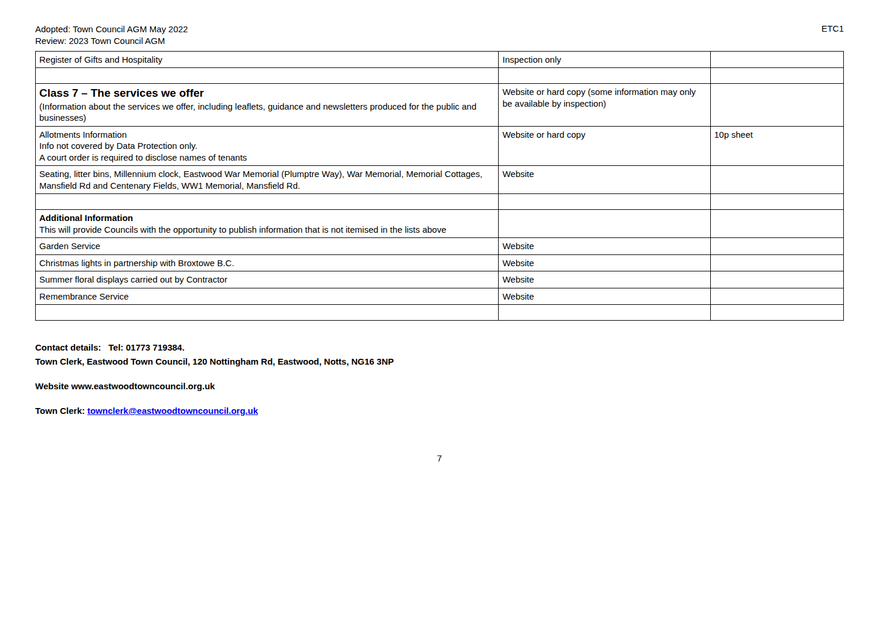Adopted: Town Council AGM May 2022
Review: 2023 Town Council AGM
ETC1
| Register of Gifts and Hospitality | Inspection only | |
| Class 7 – The services we offer (Information about the services we offer, including leaflets, guidance and newsletters produced for the public and businesses) | Website or hard copy (some information may only be available by inspection) | |
| Allotments Information Info not covered by Data Protection only. A court order is required to disclose names of tenants | Website or hard copy | 10p sheet |
| Seating, litter bins, Millennium clock, Eastwood War Memorial (Plumptre Way), War Memorial, Memorial Cottages, Mansfield Rd and Centenary Fields, WW1 Memorial, Mansfield Rd. | Website | |
| Additional Information This will provide Councils with the opportunity to publish information that is not itemised in the lists above | | |
| Garden Service | Website | |
| Christmas lights in partnership with Broxtowe B.C. | Website | |
| Summer floral displays carried out by Contractor | Website | |
| Remembrance Service | Website | |
Contact details: Tel: 01773 719384.
Town Clerk, Eastwood Town Council, 120 Nottingham Rd, Eastwood, Notts, NG16 3NP
Website www.eastwoodtowncouncil.org.uk
Town Clerk: townclerk@eastwoodtowncouncil.org.uk
7